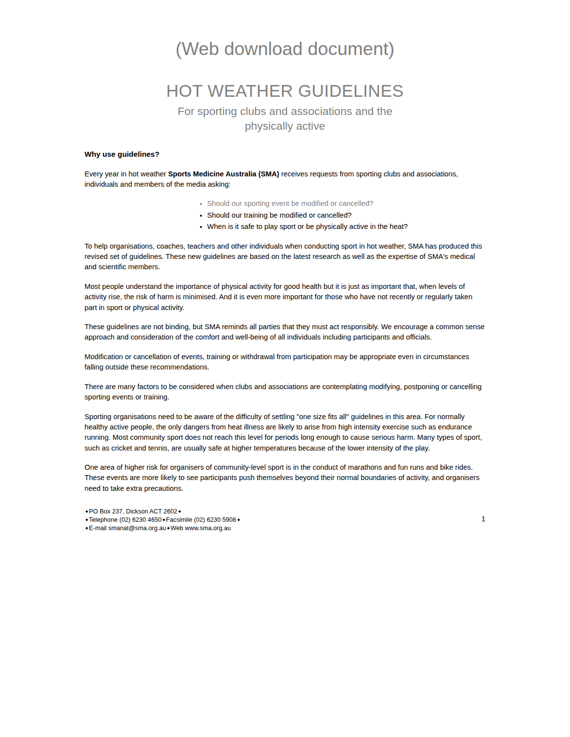(Web download document)
HOT WEATHER GUIDELINES
For sporting clubs and associations and the
physically active
Why use guidelines?
Every year in hot weather Sports Medicine Australia (SMA) receives requests from sporting clubs and associations, individuals and members of the media asking:
Should our sporting event be modified or cancelled?
Should our training be modified or cancelled?
When is it safe to play sport or be physically active in the heat?
To help organisations, coaches, teachers and other individuals when conducting sport in hot weather, SMA has produced this revised set of guidelines. These new guidelines are based on the latest research as well as the expertise of SMA's medical and scientific members.
Most people understand the importance of physical activity for good health but it is just as important that, when levels of activity rise, the risk of harm is minimised. And it is even more important for those who have not recently or regularly taken part in sport or physical activity.
These guidelines are not binding, but SMA reminds all parties that they must act responsibly. We encourage a common sense approach and consideration of the comfort and well-being of all individuals including participants and officials.
Modification or cancellation of events, training or withdrawal from participation may be appropriate even in circumstances falling outside these recommendations.
There are many factors to be considered when clubs and associations are contemplating modifying, postponing or cancelling sporting events or training.
Sporting organisations need to be aware of the difficulty of settling "one size fits all" guidelines in this area. For normally healthy active people, the only dangers from heat illness are likely to arise from high intensity exercise such as endurance running. Most community sport does not reach this level for periods long enough to cause serious harm. Many types of sport, such as cricket and tennis, are usually safe at higher temperatures because of the lower intensity of the play.
One area of higher risk for organisers of community-level sport is in the conduct of marathons and fun runs and bike rides. These events are more likely to see participants push themselves beyond their normal boundaries of activity, and organisers need to take extra precautions.
✦PO Box 237, Dickson ACT 2602✦
✦Telephone (02) 6230 4650✦Facsimile (02) 6230 5908✦
✦E-mail smanat@sma.org.au✦Web www.sma.org.au
1